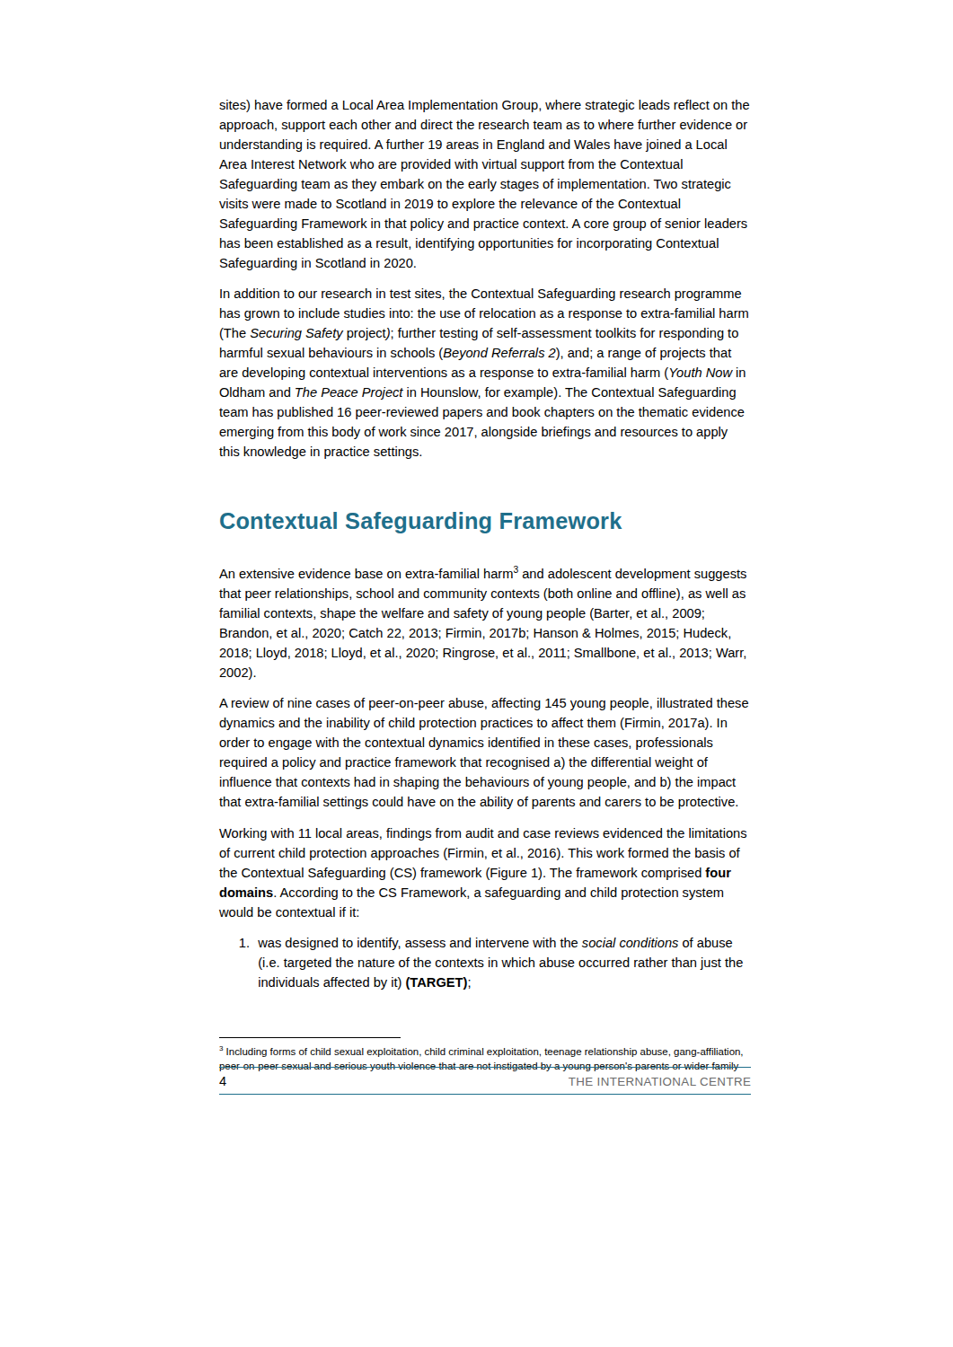sites) have formed a Local Area Implementation Group, where strategic leads reflect on the approach, support each other and direct the research team as to where further evidence or understanding is required. A further 19 areas in England and Wales have joined a Local Area Interest Network who are provided with virtual support from the Contextual Safeguarding team as they embark on the early stages of implementation. Two strategic visits were made to Scotland in 2019 to explore the relevance of the Contextual Safeguarding Framework in that policy and practice context. A core group of senior leaders has been established as a result, identifying opportunities for incorporating Contextual Safeguarding in Scotland in 2020.
In addition to our research in test sites, the Contextual Safeguarding research programme has grown to include studies into: the use of relocation as a response to extra-familial harm (The Securing Safety project); further testing of self-assessment toolkits for responding to harmful sexual behaviours in schools (Beyond Referrals 2), and; a range of projects that are developing contextual interventions as a response to extra-familial harm (Youth Now in Oldham and The Peace Project in Hounslow, for example). The Contextual Safeguarding team has published 16 peer-reviewed papers and book chapters on the thematic evidence emerging from this body of work since 2017, alongside briefings and resources to apply this knowledge in practice settings.
Contextual Safeguarding Framework
An extensive evidence base on extra-familial harm3 and adolescent development suggests that peer relationships, school and community contexts (both online and offline), as well as familial contexts, shape the welfare and safety of young people (Barter, et al., 2009; Brandon, et al., 2020; Catch 22, 2013; Firmin, 2017b; Hanson & Holmes, 2015; Hudeck, 2018; Lloyd, 2018; Lloyd, et al., 2020; Ringrose, et al., 2011; Smallbone, et al., 2013; Warr, 2002).
A review of nine cases of peer-on-peer abuse, affecting 145 young people, illustrated these dynamics and the inability of child protection practices to affect them (Firmin, 2017a). In order to engage with the contextual dynamics identified in these cases, professionals required a policy and practice framework that recognised a) the differential weight of influence that contexts had in shaping the behaviours of young people, and b) the impact that extra-familial settings could have on the ability of parents and carers to be protective.
Working with 11 local areas, findings from audit and case reviews evidenced the limitations of current child protection approaches (Firmin, et al., 2016). This work formed the basis of the Contextual Safeguarding (CS) framework (Figure 1). The framework comprised four domains. According to the CS Framework, a safeguarding and child protection system would be contextual if it:
was designed to identify, assess and intervene with the social conditions of abuse (i.e. targeted the nature of the contexts in which abuse occurred rather than just the individuals affected by it) (TARGET);
3 Including forms of child sexual exploitation, child criminal exploitation, teenage relationship abuse, gang-affiliation, peer-on-peer sexual and serious youth violence that are not instigated by a young person's parents or wider family
4 THE INTERNATIONAL CENTRE